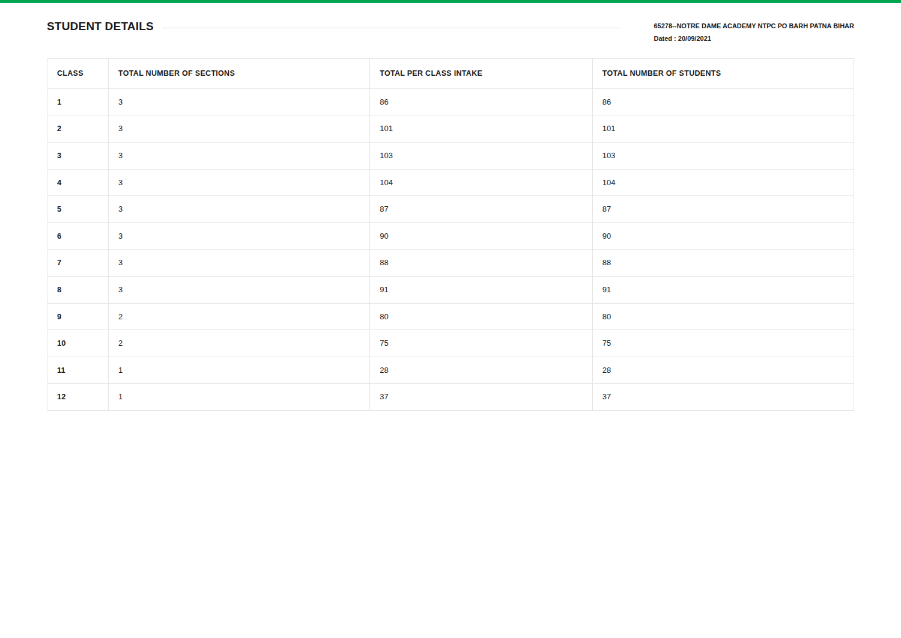STUDENT DETAILS
65278--NOTRE DAME ACADEMY NTPC PO BARH PATNA BIHAR
Dated : 20/09/2021
| CLASS | TOTAL NUMBER OF SECTIONS | TOTAL PER CLASS INTAKE | TOTAL NUMBER OF STUDENTS |
| --- | --- | --- | --- |
| 1 | 3 | 86 | 86 |
| 2 | 3 | 101 | 101 |
| 3 | 3 | 103 | 103 |
| 4 | 3 | 104 | 104 |
| 5 | 3 | 87 | 87 |
| 6 | 3 | 90 | 90 |
| 7 | 3 | 88 | 88 |
| 8 | 3 | 91 | 91 |
| 9 | 2 | 80 | 80 |
| 10 | 2 | 75 | 75 |
| 11 | 1 | 28 | 28 |
| 12 | 1 | 37 | 37 |